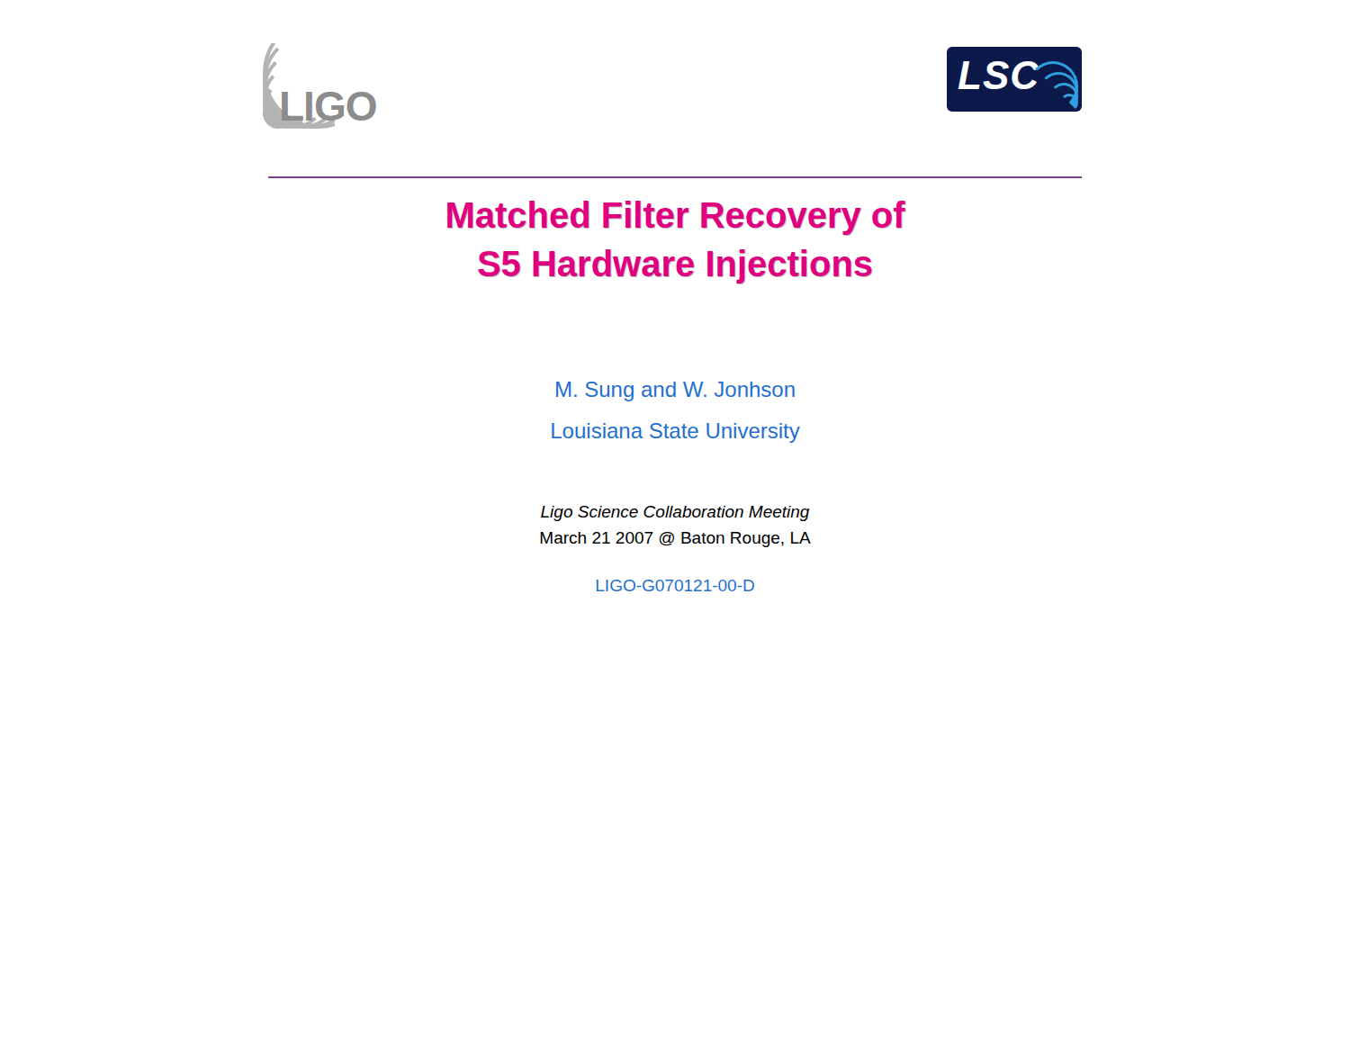LIGO
LSC
Matched Filter Recovery of
S5 Hardware Injections
M. Sung and W. Jonhson
Louisiana State University
Ligo Science Collaboration Meeting
March 21 2007 @ Baton Rouge, LA
LIGO-G070121-00-D